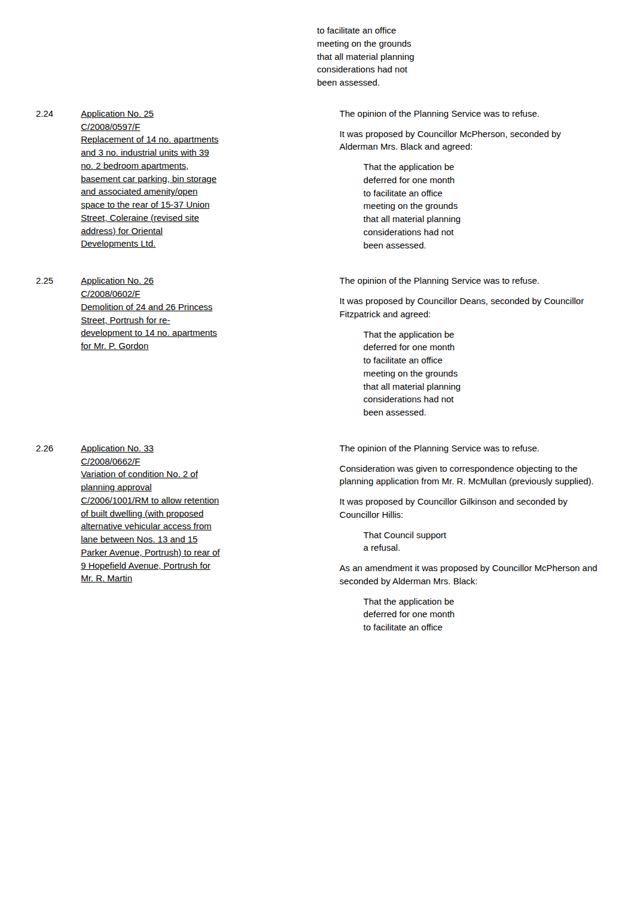to facilitate an office
meeting on the grounds
that all material planning
considerations had not
been assessed.
| 2.24 | Application No. 25 C/2008/0597/F Replacement of 14 no. apartments and 3 no. industrial units with 39 no. 2 bedroom apartments, basement car parking, bin storage and associated amenity/open space to the rear of 15-37 Union Street, Coleraine (revised site address) for Oriental Developments Ltd. | The opinion of the Planning Service was to refuse. It was proposed by Councillor McPherson, seconded by Alderman Mrs. Black and agreed: That the application be deferred for one month to facilitate an office meeting on the grounds that all material planning considerations had not been assessed. |
| 2.25 | Application No. 26 C/2008/0602/F Demolition of 24 and 26 Princess Street, Portrush for re- development to 14 no. apartments for Mr. P. Gordon | The opinion of the Planning Service was to refuse. It was proposed by Councillor Deans, seconded by Councillor Fitzpatrick and agreed: That the application be deferred for one month to facilitate an office meeting on the grounds that all material planning considerations had not been assessed. |
| 2.26 | Application No. 33 C/2008/0662/F Variation of condition No. 2 of planning approval C/2006/1001/RM to allow retention of built dwelling (with proposed alternative vehicular access from lane between Nos. 13 and 15 Parker Avenue, Portrush) to rear of 9 Hopefield Avenue, Portrush for Mr. R. Martin | The opinion of the Planning Service was to refuse. Consideration was given to correspondence objecting to the planning application from Mr. R. McMullan (previously supplied). It was proposed by Councillor Gilkinson and seconded by Councillor Hillis: That Council support a refusal. As an amendment it was proposed by Councillor McPherson and seconded by Alderman Mrs. Black: That the application be deferred for one month to facilitate an office |